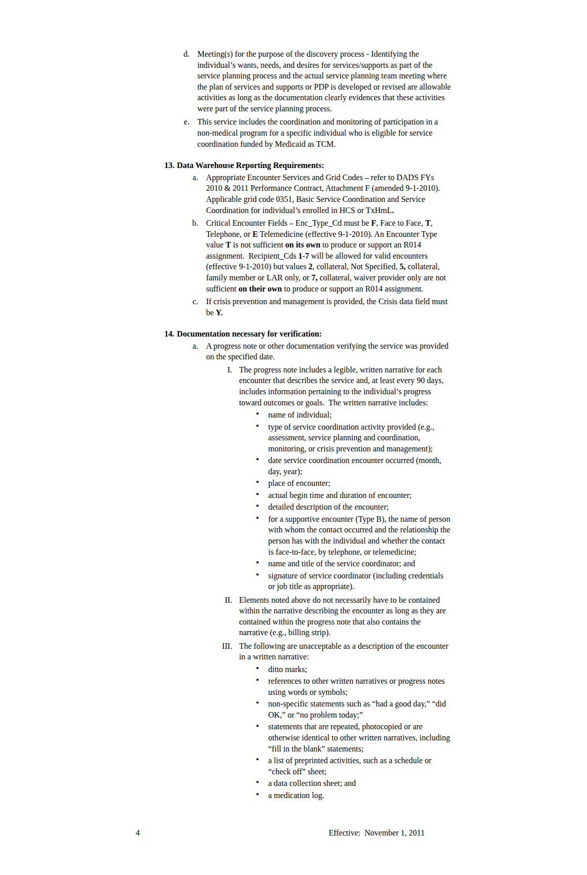Meeting(s) for the purpose of the discovery process - Identifying the individual’s wants, needs, and desires for services/supports as part of the service planning process and the actual service planning team meeting where the plan of services and supports or PDP is developed or revised are allowable activities as long as the documentation clearly evidences that these activities were part of the service planning process.
This service includes the coordination and monitoring of participation in a non-medical program for a specific individual who is eligible for service coordination funded by Medicaid as TCM.
13. Data Warehouse Reporting Requirements:
Appropriate Encounter Services and Grid Codes – refer to DADS FYs 2010 & 2011 Performance Contract, Attachment F (amended 9-1-2010). Applicable grid code 0351, Basic Service Coordination and Service Coordination for individual’s enrolled in HCS or TxHmL.
Critical Encounter Fields – Enc_Type_Cd must be F, Face to Face, T, Telephone, or E Telemedicine (effective 9-1-2010). An Encounter Type value T is not sufficient on its own to produce or support an R014 assignment. Recipient_Cds 1-7 will be allowed for valid encounters (effective 9-1-2010) but values 2, collateral, Not Specified, 5, collateral, family member or LAR only, or 7, collateral, waiver provider only are not sufficient on their own to produce or support an R014 assignment.
If crisis prevention and management is provided, the Crisis data field must be Y.
14. Documentation necessary for verification:
A progress note or other documentation verifying the service was provided on the specified date.
The progress note includes a legible, written narrative for each encounter that describes the service and, at least every 90 days, includes information pertaining to the individual’s progress toward outcomes or goals. The written narrative includes:
name of individual;
type of service coordination activity provided (e.g., assessment, service planning and coordination, monitoring, or crisis prevention and management);
date service coordination encounter occurred (month, day, year);
place of encounter;
actual begin time and duration of encounter;
detailed description of the encounter;
for a supportive encounter (Type B), the name of person with whom the contact occurred and the relationship the person has with the individual and whether the contact is face-to-face, by telephone, or telemedicine;
name and title of the service coordinator; and
signature of service coordinator (including credentials or job title as appropriate).
Elements noted above do not necessarily have to be contained within the narrative describing the encounter as long as they are contained within the progress note that also contains the narrative (e.g., billing strip).
The following are unacceptable as a description of the encounter in a written narrative:
ditto marks;
references to other written narratives or progress notes using words or symbols;
non-specific statements such as “had a good day,” “did OK,” or “no problem today;”
statements that are repeated, photocopied or are otherwise identical to other written narratives, including “fill in the blank” statements;
a list of preprinted activities, such as a schedule or “check off” sheet;
a data collection sheet; and
a medication log.
4
Effective: November 1, 2011